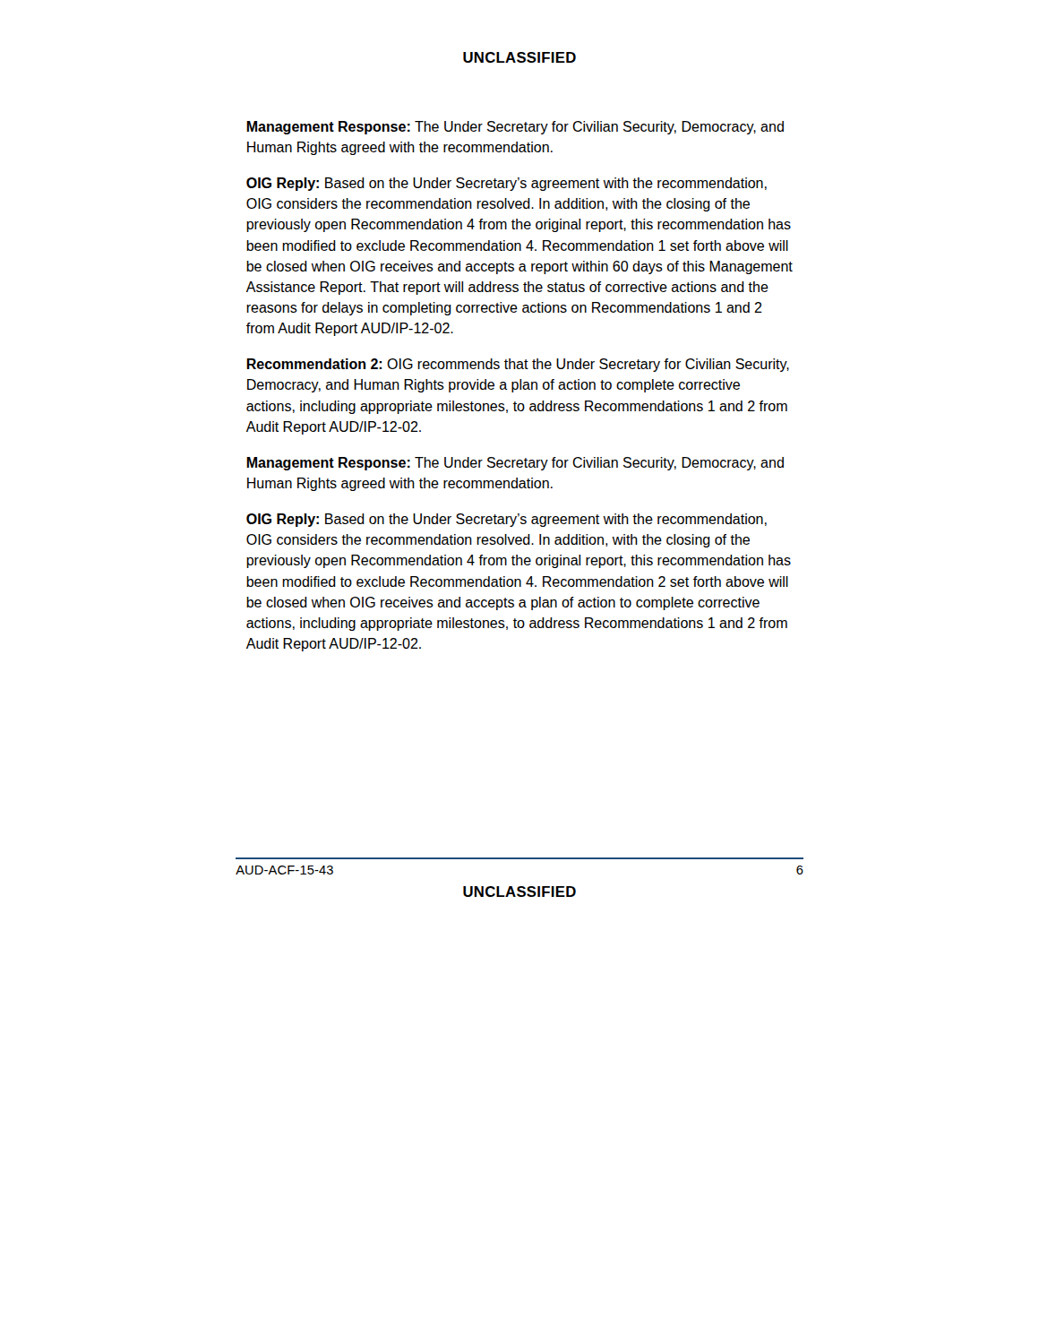UNCLASSIFIED
Management Response: The Under Secretary for Civilian Security, Democracy, and Human Rights agreed with the recommendation.
OIG Reply: Based on the Under Secretary’s agreement with the recommendation, OIG considers the recommendation resolved. In addition, with the closing of the previously open Recommendation 4 from the original report, this recommendation has been modified to exclude Recommendation 4. Recommendation 1 set forth above will be closed when OIG receives and accepts a report within 60 days of this Management Assistance Report. That report will address the status of corrective actions and the reasons for delays in completing corrective actions on Recommendations 1 and 2 from Audit Report AUD/IP-12-02.
Recommendation 2: OIG recommends that the Under Secretary for Civilian Security, Democracy, and Human Rights provide a plan of action to complete corrective actions, including appropriate milestones, to address Recommendations 1 and 2 from Audit Report AUD/IP-12-02.
Management Response: The Under Secretary for Civilian Security, Democracy, and Human Rights agreed with the recommendation.
OIG Reply: Based on the Under Secretary’s agreement with the recommendation, OIG considers the recommendation resolved. In addition, with the closing of the previously open Recommendation 4 from the original report, this recommendation has been modified to exclude Recommendation 4. Recommendation 2 set forth above will be closed when OIG receives and accepts a plan of action to complete corrective actions, including appropriate milestones, to address Recommendations 1 and 2 from Audit Report AUD/IP-12-02.
AUD-ACF-15-43 6
UNCLASSIFIED